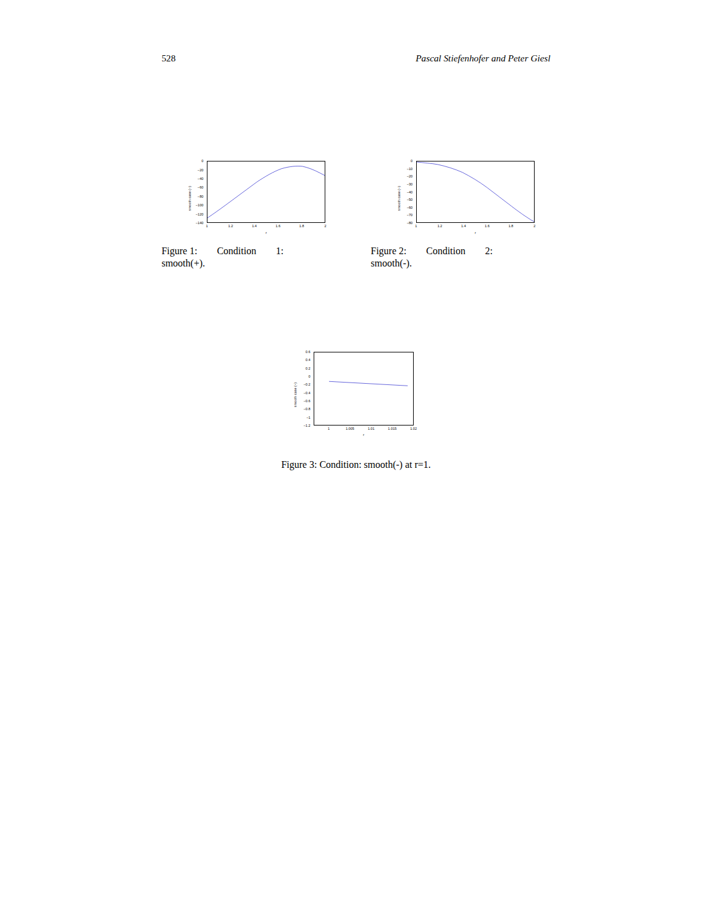528 Pascal Stiefenhofer and Peter Giesl
0
−20
−40
−60
−80
−100
−120
−140
1
1.2
1.4
1.6
1.8
2
r
smooth case (−)
Figure 1:  Condition  1:
smooth(+).
0
−10
−20
−30
−40
−50
−60
−70
−80
1
1.2
1.4
1.6
1.8
2
r
smooth case (−)
Figure 2:  Condition  2:
smooth(-).
0.6
0.4
0.2
0
−0.2
−0.4
−0.6
−0.8
−1
−1.2
1
1.005
1.01
1.015
1.02
r
smooth case (−)
Figure 3: Condition: smooth(-) at r=1.